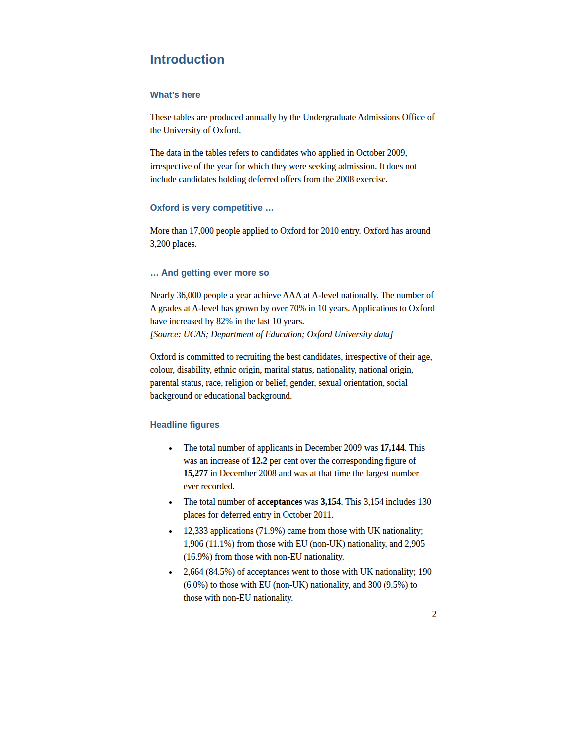Introduction
What’s here
These tables are produced annually by the Undergraduate Admissions Office of the University of Oxford.
The data in the tables refers to candidates who applied in October 2009, irrespective of the year for which they were seeking admission. It does not include candidates holding deferred offers from the 2008 exercise.
Oxford is very competitive …
More than 17,000 people applied to Oxford for 2010 entry. Oxford has around 3,200 places.
… And getting ever more so
Nearly 36,000 people a year achieve AAA at A-level nationally. The number of A grades at A-level has grown by over 70% in 10 years. Applications to Oxford have increased by 82% in the last 10 years.
[Source: UCAS; Department of Education; Oxford University data]
Oxford is committed to recruiting the best candidates, irrespective of their age, colour, disability, ethnic origin, marital status, nationality, national origin, parental status, race, religion or belief, gender, sexual orientation, social background or educational background.
Headline figures
The total number of applicants in December 2009 was 17,144. This was an increase of 12.2 per cent over the corresponding figure of 15,277 in December 2008 and was at that time the largest number ever recorded.
The total number of acceptances was 3,154. This 3,154 includes 130 places for deferred entry in October 2011.
12,333 applications (71.9%) came from those with UK nationality; 1,906 (11.1%) from those with EU (non-UK) nationality, and 2,905 (16.9%) from those with non-EU nationality.
2,664 (84.5%) of acceptances went to those with UK nationality; 190 (6.0%) to those with EU (non-UK) nationality, and 300 (9.5%) to those with non-EU nationality.
2